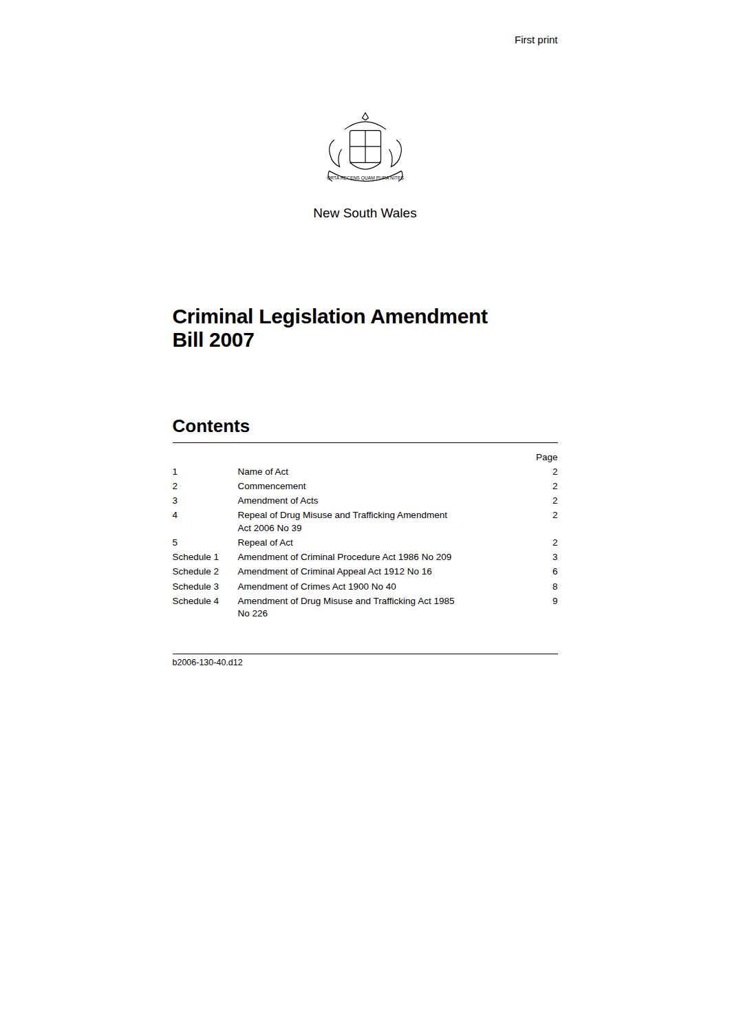First print
New South Wales
Criminal Legislation Amendment
Bill 2007
Contents
| | | Page |
| 1 | Name of Act | 2 |
| 2 | Commencement | 2 |
| 3 | Amendment of Acts | 2 |
| 4 | Repeal of Drug Misuse and Trafficking Amendment Act 2006 No 39 | 2 |
| 5 | Repeal of Act | 2 |
| Schedule 1 | Amendment of Criminal Procedure Act 1986 No 209 | 3 |
| Schedule 2 | Amendment of Criminal Appeal Act 1912 No 16 | 6 |
| Schedule 3 | Amendment of Crimes Act 1900 No 40 | 8 |
| Schedule 4 | Amendment of Drug Misuse and Trafficking Act 1985 No 226 | 9 |
b2006-130-40.d12